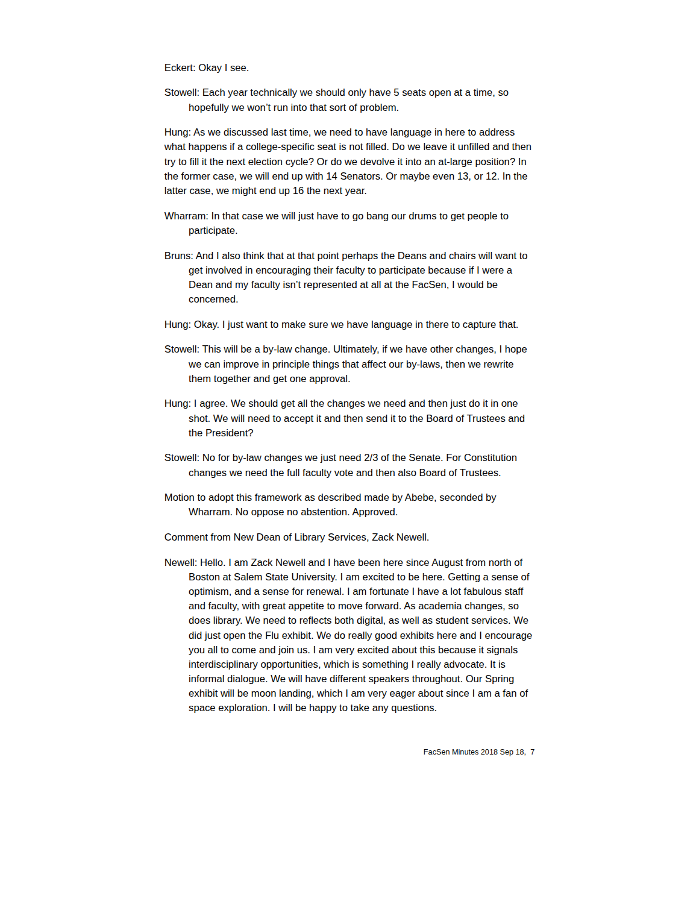Eckert: Okay I see.
Stowell: Each year technically we should only have 5 seats open at a time, so hopefully we won’t run into that sort of problem.
Hung: As we discussed last time, we need to have language in here to address what happens if a college-specific seat is not filled. Do we leave it unfilled and then try to fill it the next election cycle? Or do we devolve it into an at-large position? In the former case, we will end up with 14 Senators. Or maybe even 13, or 12. In the latter case, we might end up 16 the next year.
Wharram: In that case we will just have to go bang our drums to get people to participate.
Bruns: And I also think that at that point perhaps the Deans and chairs will want to get involved in encouraging their faculty to participate because if I were a Dean and my faculty isn’t represented at all at the FacSen, I would be concerned.
Hung: Okay. I just want to make sure we have language in there to capture that.
Stowell: This will be a by-law change. Ultimately, if we have other changes, I hope we can improve in principle things that affect our by-laws, then we rewrite them together and get one approval.
Hung: I agree. We should get all the changes we need and then just do it in one shot. We will need to accept it and then send it to the Board of Trustees and the President?
Stowell: No for by-law changes we just need 2/3 of the Senate. For Constitution changes we need the full faculty vote and then also Board of Trustees.
Motion to adopt this framework as described made by Abebe, seconded by Wharram. No oppose no abstention. Approved.
Comment from New Dean of Library Services, Zack Newell.
Newell: Hello. I am Zack Newell and I have been here since August from north of Boston at Salem State University. I am excited to be here. Getting a sense of optimism, and a sense for renewal. I am fortunate I have a lot fabulous staff and faculty, with great appetite to move forward. As academia changes, so does library. We need to reflects both digital, as well as student services. We did just open the Flu exhibit. We do really good exhibits here and I encourage you all to come and join us. I am very excited about this because it signals interdisciplinary opportunities, which is something I really advocate. It is informal dialogue. We will have different speakers throughout. Our Spring exhibit will be moon landing, which I am very eager about since I am a fan of space exploration. I will be happy to take any questions.
FacSen Minutes 2018 Sep 18, 7